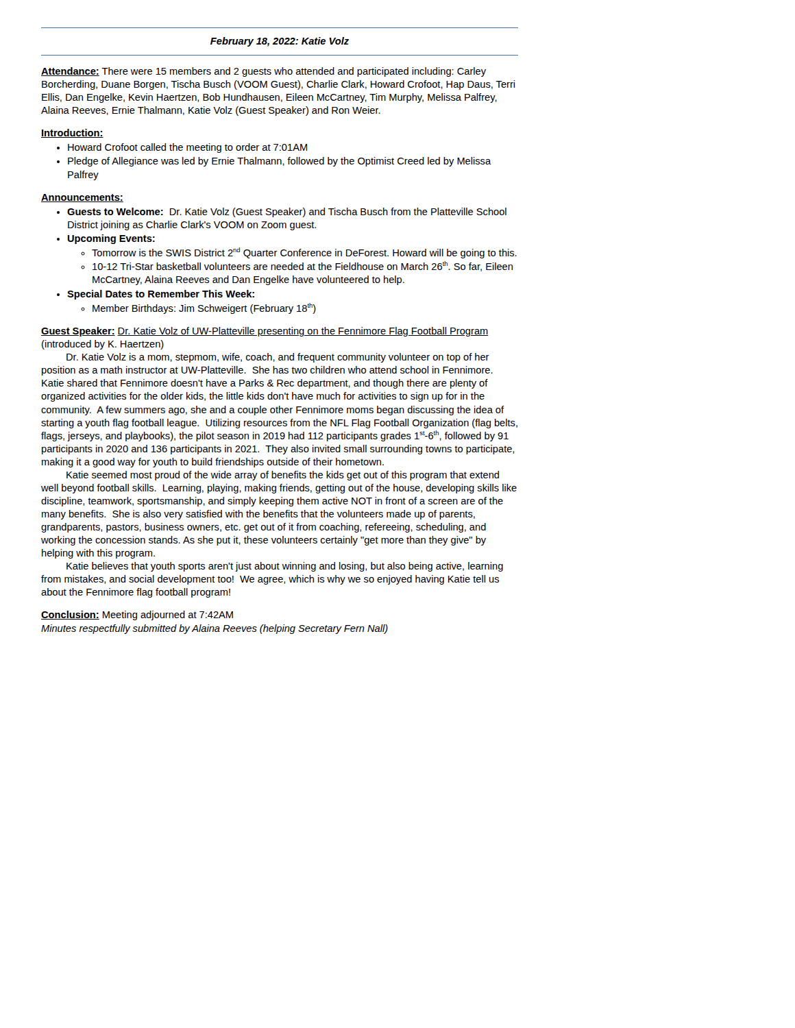February 18, 2022: Katie Volz
Attendance: There were 15 members and 2 guests who attended and participated including: Carley Borcherding, Duane Borgen, Tischa Busch (VOOM Guest), Charlie Clark, Howard Crofoot, Hap Daus, Terri Ellis, Dan Engelke, Kevin Haertzen, Bob Hundhausen, Eileen McCartney, Tim Murphy, Melissa Palfrey, Alaina Reeves, Ernie Thalmann, Katie Volz (Guest Speaker) and Ron Weier.
Introduction:
Howard Crofoot called the meeting to order at 7:01AM
Pledge of Allegiance was led by Ernie Thalmann, followed by the Optimist Creed led by Melissa Palfrey
Announcements:
Guests to Welcome: Dr. Katie Volz (Guest Speaker) and Tischa Busch from the Platteville School District joining as Charlie Clark's VOOM on Zoom guest.
Upcoming Events:
Tomorrow is the SWIS District 2nd Quarter Conference in DeForest. Howard will be going to this.
10-12 Tri-Star basketball volunteers are needed at the Fieldhouse on March 26th. So far, Eileen McCartney, Alaina Reeves and Dan Engelke have volunteered to help.
Special Dates to Remember This Week:
Member Birthdays: Jim Schweigert (February 18th)
Guest Speaker: Dr. Katie Volz of UW-Platteville presenting on the Fennimore Flag Football Program (introduced by K. Haertzen)
Dr. Katie Volz is a mom, stepmom, wife, coach, and frequent community volunteer on top of her position as a math instructor at UW-Platteville. She has two children who attend school in Fennimore. Katie shared that Fennimore doesn't have a Parks & Rec department, and though there are plenty of organized activities for the older kids, the little kids don't have much for activities to sign up for in the community. A few summers ago, she and a couple other Fennimore moms began discussing the idea of starting a youth flag football league. Utilizing resources from the NFL Flag Football Organization (flag belts, flags, jerseys, and playbooks), the pilot season in 2019 had 112 participants grades 1st-6th, followed by 91 participants in 2020 and 136 participants in 2021. They also invited small surrounding towns to participate, making it a good way for youth to build friendships outside of their hometown.
Katie seemed most proud of the wide array of benefits the kids get out of this program that extend well beyond football skills. Learning, playing, making friends, getting out of the house, developing skills like discipline, teamwork, sportsmanship, and simply keeping them active NOT in front of a screen are of the many benefits. She is also very satisfied with the benefits that the volunteers made up of parents, grandparents, pastors, business owners, etc. get out of it from coaching, refereeing, scheduling, and working the concession stands. As she put it, these volunteers certainly "get more than they give" by helping with this program.
Katie believes that youth sports aren't just about winning and losing, but also being active, learning from mistakes, and social development too! We agree, which is why we so enjoyed having Katie tell us about the Fennimore flag football program!
Conclusion: Meeting adjourned at 7:42AM
Minutes respectfully submitted by Alaina Reeves (helping Secretary Fern Nall)